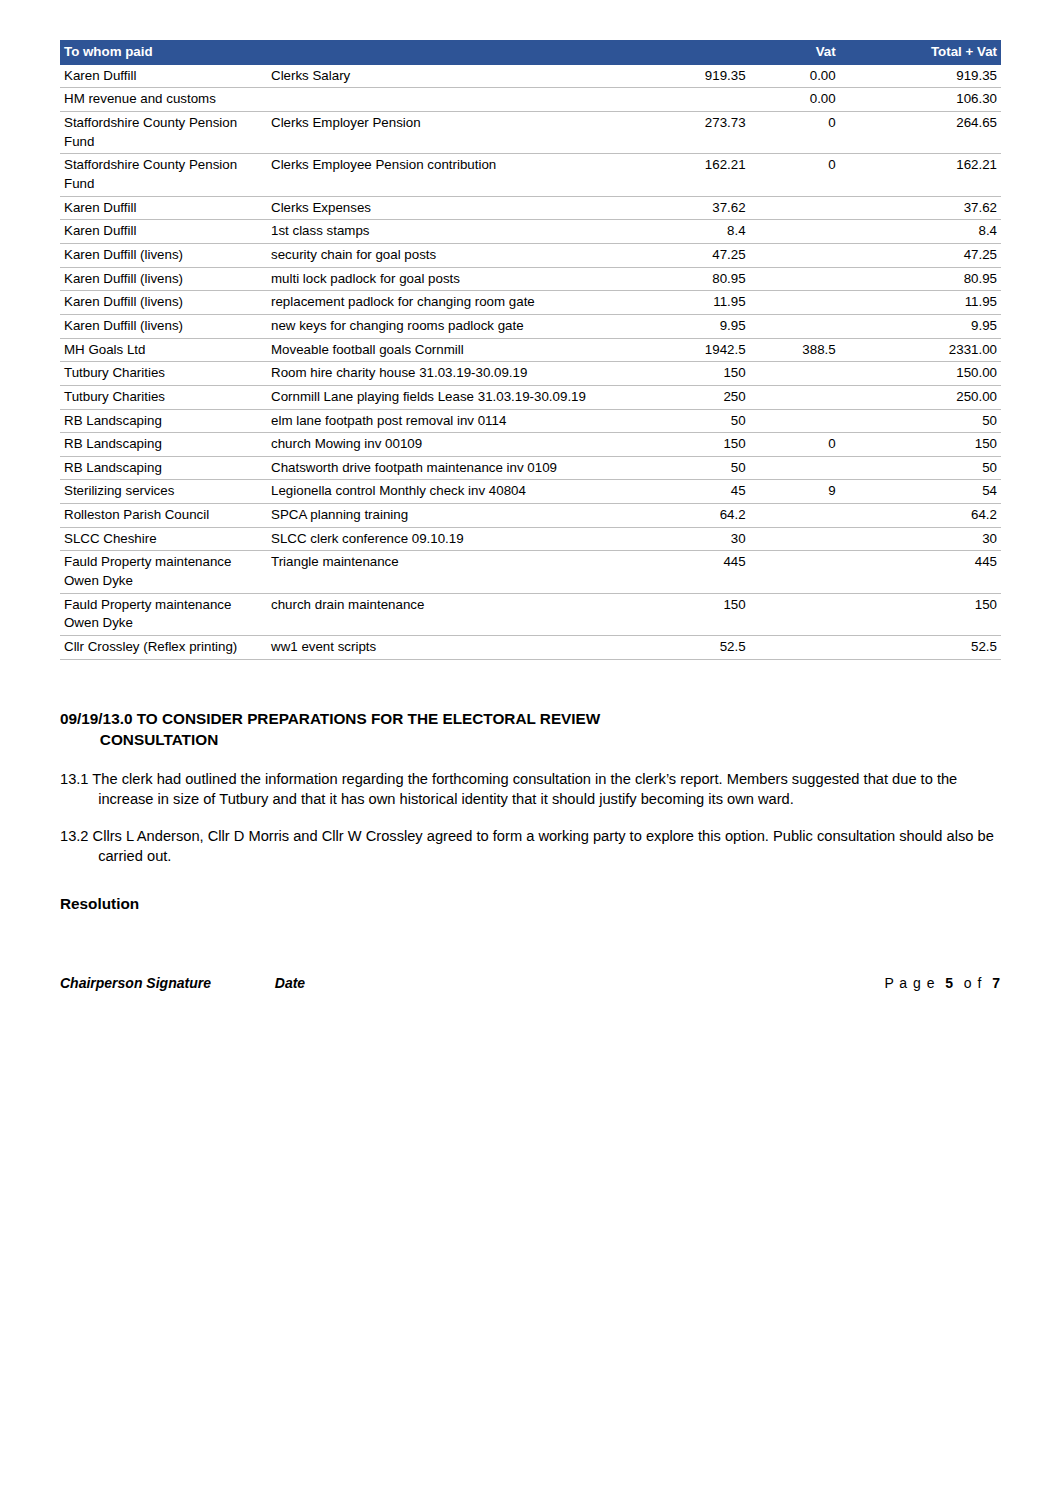| To whom paid | | | Vat | Total + Vat |
| --- | --- | --- | --- | --- |
| Karen Duffill | Clerks Salary | 919.35 | 0.00 | 919.35 |
| HM revenue and customs | | | 0.00 | 106.30 |
| Staffordshire County Pension Fund | Clerks Employer Pension | 273.73 | 0 | 264.65 |
| Staffordshire County Pension Fund | Clerks Employee Pension contribution | 162.21 | 0 | 162.21 |
| Karen Duffill | Clerks Expenses | 37.62 | | 37.62 |
| Karen Duffill | 1st class stamps | 8.4 | | 8.4 |
| Karen Duffill (livens) | security chain for goal posts | 47.25 | | 47.25 |
| Karen Duffill (livens) | multi lock padlock for goal posts | 80.95 | | 80.95 |
| Karen Duffill (livens) | replacement padlock for changing room gate | 11.95 | | 11.95 |
| Karen Duffill (livens) | new keys for changing rooms padlock gate | 9.95 | | 9.95 |
| MH Goals Ltd | Moveable football goals Cornmill | 1942.5 | 388.5 | 2331.00 |
| Tutbury Charities | Room hire charity house 31.03.19-30.09.19 | 150 | | 150.00 |
| Tutbury Charities | Cornmill Lane playing fields Lease 31.03.19-30.09.19 | 250 | | 250.00 |
| RB Landscaping | elm lane footpath post removal inv 0114 | 50 | | 50 |
| RB Landscaping | church Mowing inv 00109 | 150 | 0 | 150 |
| RB Landscaping | Chatsworth drive footpath maintenance inv 0109 | 50 | | 50 |
| Sterilizing services | Legionella control Monthly check inv 40804 | 45 | 9 | 54 |
| Rolleston Parish Council | SPCA planning training | 64.2 | | 64.2 |
| SLCC Cheshire | SLCC clerk conference 09.10.19 | 30 | | 30 |
| Fauld Property maintenance Owen Dyke | Triangle maintenance | 445 | | 445 |
| Fauld Property maintenance Owen Dyke | church drain maintenance | 150 | | 150 |
| Cllr Crossley (Reflex printing) | ww1 event scripts | 52.5 | | 52.5 |
09/19/13.0 TO CONSIDER PREPARATIONS FOR THE ELECTORAL REVIEWCONSULTATION
13.1 The clerk had outlined the information regarding the forthcoming consultation in the clerk’s report. Members suggested that due to the increase in size of Tutbury and that it has own historical identity that it should justify becoming its own ward.
13.2 Cllrs L Anderson, Cllr D Morris and Cllr W Crossley agreed to form a working party to explore this option. Public consultation should also be carried out.
Resolution
Chairperson Signature Date
P a g e 5 o f 7